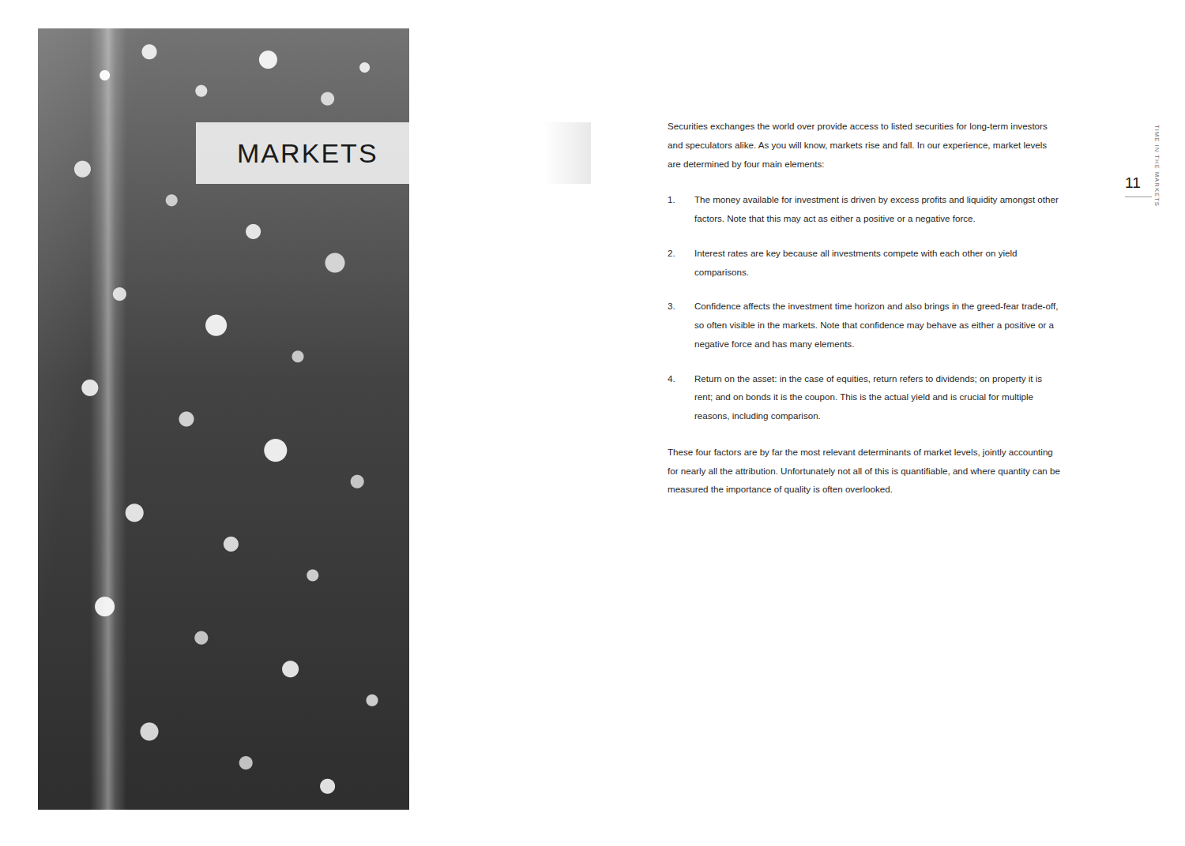MARKETS
Securities exchanges the world over provide access to listed securities for long-term investors and speculators alike. As you will know, markets rise and fall. In our experience, market levels are determined by four main elements:
The money available for investment is driven by excess profits and liquidity amongst other factors. Note that this may act as either a positive or a negative force.
Interest rates are key because all investments compete with each other on yield comparisons.
Confidence affects the investment time horizon and also brings in the greed-fear trade-off, so often visible in the markets. Note that confidence may behave as either a positive or a negative force and has many elements.
Return on the asset: in the case of equities, return refers to dividends; on property it is rent; and on bonds it is the coupon. This is the actual yield and is crucial for multiple reasons, including comparison.
These four factors are by far the most relevant determinants of market levels, jointly accounting for nearly all the attribution. Unfortunately not all of this is quantifiable, and where quantity can be measured the importance of quality is often overlooked.
11
TIME IN THE MARKETS